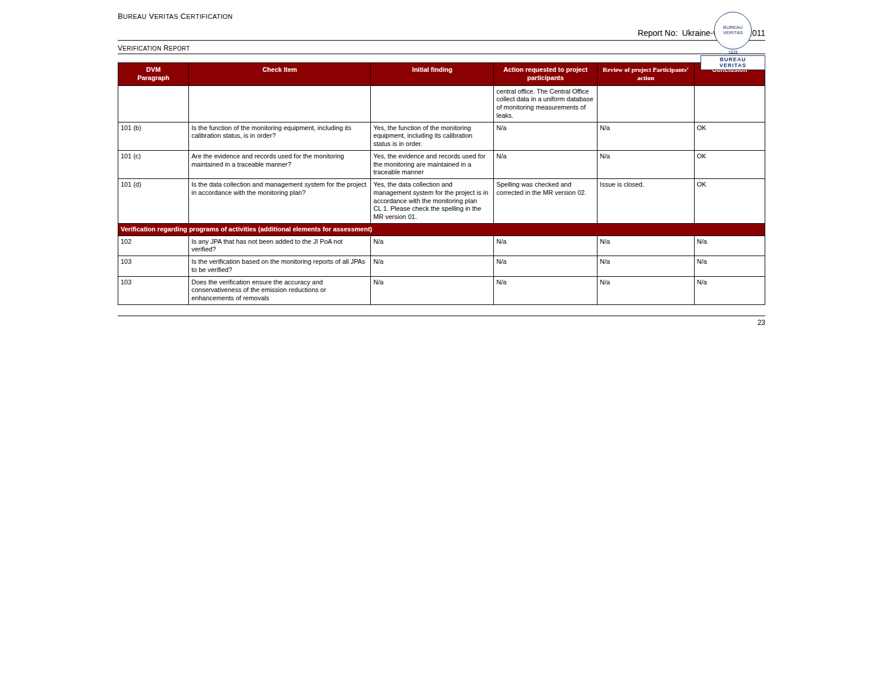BUREAU VERITAS CERTIFICATION
Report No: Ukraine-ver/0275/2011
BUREAU
VERITAS
1828
BUREAU VERITAS
VERIFICATION REPORT
| DVM Paragraph | Check Item | Initial finding | Action requested to project participants | Review of project Participants’ action | Conclusion |
| --- | --- | --- | --- | --- | --- |
| | | | central office. The Central Office collect data in a uniform database of monitoring measurements of leaks. | | |
| 101 (b) | Is the function of the monitoring equipment, including its calibration status, is in order? | Yes, the function of the monitoring equipment, including its calibration status is in order. | N/a | N/a | OK |
| 101 (c) | Are the evidence and records used for the monitoring maintained in a traceable manner? | Yes, the evidence and records used for the monitoring are maintained in a traceable manner | N/a | N/a | OK |
| 101 (d) | Is the data collection and management system for the project in accordance with the monitoring plan? | Yes, the data collection and management system for the project is in accordance with the monitoring plan CL 1. Please check the spelling in the MR version 01. | Spelling was checked and corrected in the MR version 02. | Issue is closed. | OK |
| Verification regarding programs of activities (additional elements for assessment) |
| 102 | Is any JPA that has not been added to the JI PoA not verified? | N/a | N/a | N/a | N/a |
| 103 | Is the verification based on the monitoring reports of all JPAs to be verified? | N/a | N/a | N/a | N/a |
| 103 | Does the verification ensure the accuracy and conservativeness of the emission reductions or enhancements of removals | N/a | N/a | N/a | N/a |
23